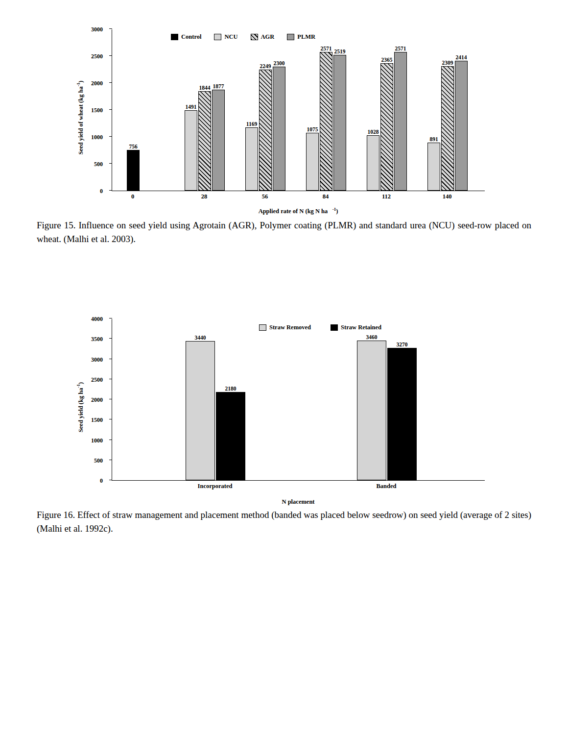Seed yield of wheat (kg ha-1)
3000 2500 2000 1500 1000 500 0
Control
NCU
AGR
PLMR
756
1491
1844
1877
1169
2249
2300
1075
2571
2519
1028
2365
2571
891
2309
2414
0 28 56 84 112 140
Applied rate of N (kg N ha -1)
Figure 15. Influence on seed yield using Agrotain (AGR), Polymer coating (PLMR) and standard urea (NCU) seed-row placed on wheat. (Malhi et al. 2003).
Seed yield (kg ha-1)
4000 3500 3000 2500 2000 1500 1000 500 0
Straw Removed
Straw Retained
3440
2180
3460
3270
Incorporated Banded
N placement
Figure 16. Effect of straw management and placement method (banded was placed below seedrow) on seed yield (average of 2 sites) (Malhi et al. 1992c).